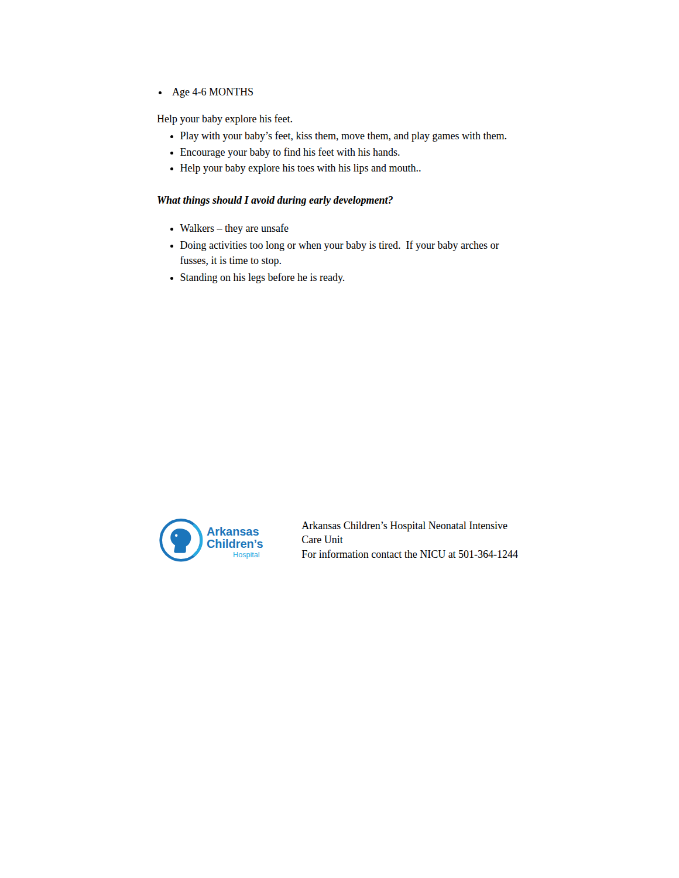Age 4-6 MONTHS
Help your baby explore his feet.
Play with your baby’s feet, kiss them, move them, and play games with them.
Encourage your baby to find his feet with his hands.
Help your baby explore his toes with his lips and mouth..
What things should I avoid during early development?
Walkers – they are unsafe
Doing activities too long or when your baby is tired. If your baby arches or fusses, it is time to stop.
Standing on his legs before he is ready.
Arkansas Children's Hospital Arkansas Children’s Hospital
Arkansas Children’s Hospital Neonatal Intensive Care Unit
For information contact the NICU at 501-364-1244